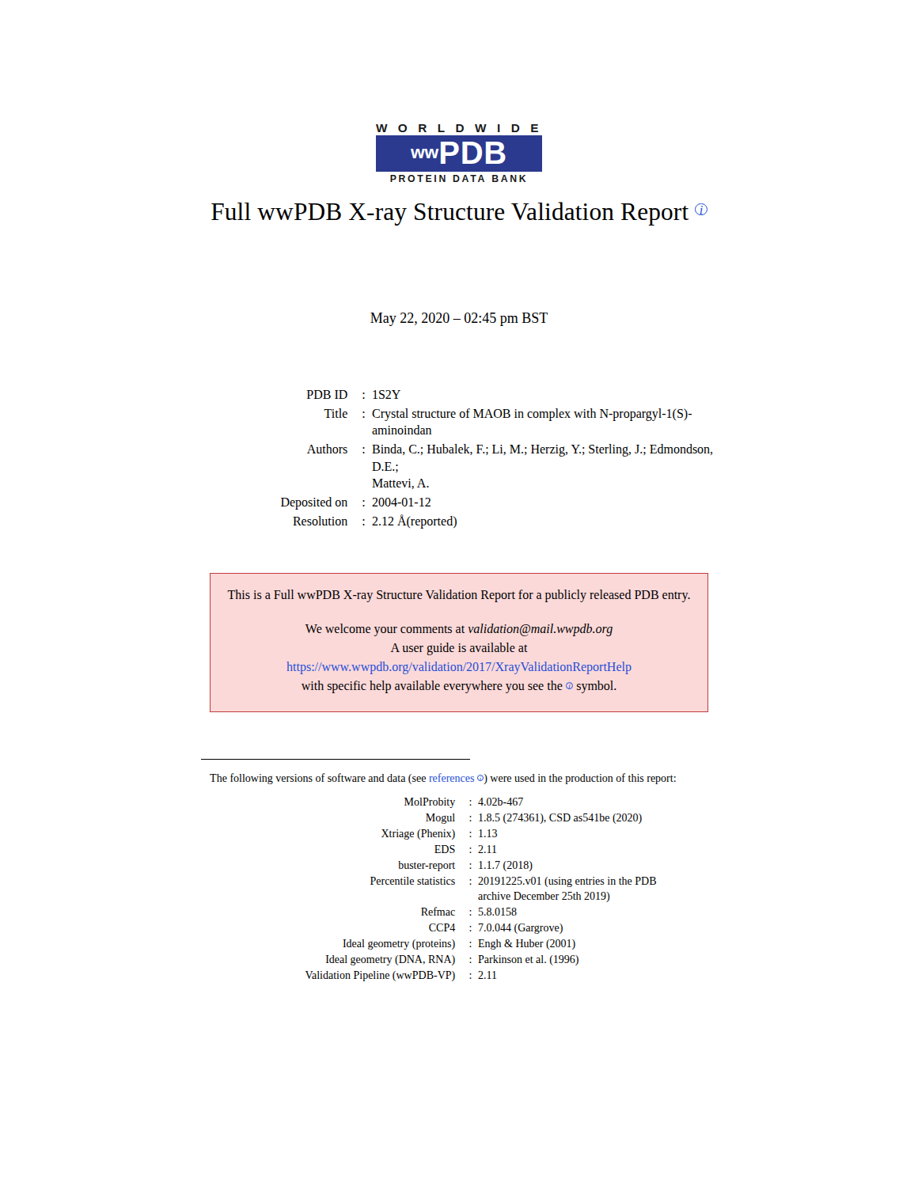W O R L D W I D E
ww PDB
PROTEIN DATA BANK
Full wwPDB X-ray Structure Validation Report i
May 22, 2020 – 02:45 pm BST
| PDB ID | : | 1S2Y |
| Title | : | Crystal structure of MAOB in complex with N-propargyl-1(S)-aminoindan |
| Authors | : | Binda, C.; Hubalek, F.; Li, M.; Herzig, Y.; Sterling, J.; Edmondson, D.E.; Mattevi, A. |
| Deposited on | : | 2004-01-12 |
| Resolution | : | 2.12 Å(reported) |
This is a Full wwPDB X-ray Structure Validation Report for a publicly released PDB entry.
We welcome your comments at validation@mail.wwpdb.org
A user guide is available at
https://www.wwpdb.org/validation/2017/XrayValidationReportHelp
with specific help available everywhere you see the i symbol.
The following versions of software and data (see references i) were used in the production of this report:
| MolProbity | : | 4.02b-467 |
| Mogul | : | 1.8.5 (274361), CSD as541be (2020) |
| Xtriage (Phenix) | : | 1.13 |
| EDS | : | 2.11 |
| buster-report | : | 1.1.7 (2018) |
| Percentile statistics | : | 20191225.v01 (using entries in the PDB archive December 25th 2019) |
| Refmac | : | 5.8.0158 |
| CCP4 | : | 7.0.044 (Gargrove) |
| Ideal geometry (proteins) | : | Engh & Huber (2001) |
| Ideal geometry (DNA, RNA) | : | Parkinson et al. (1996) |
| Validation Pipeline (wwPDB-VP) | : | 2.11 |